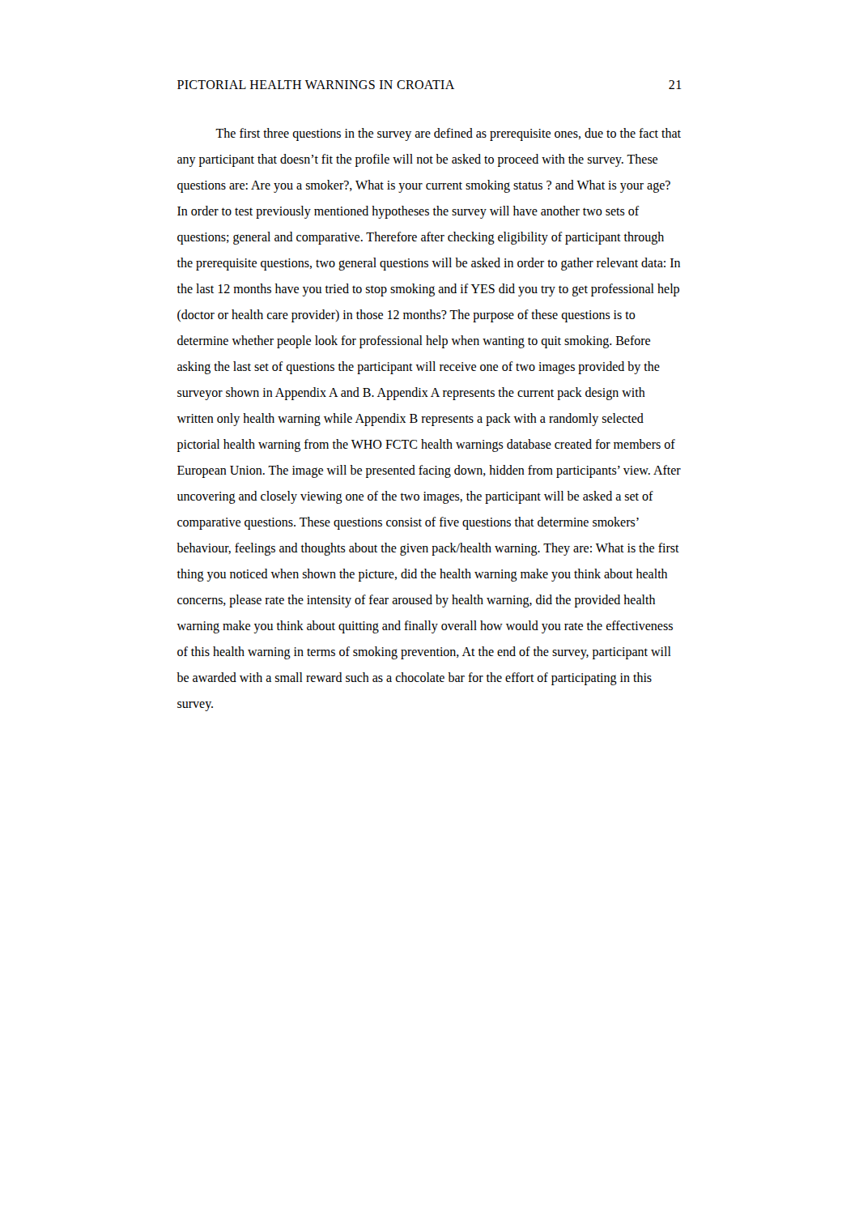Pictorial Health Warnings in Croatia 21
The first three questions in the survey are defined as prerequisite ones, due to the fact that any participant that doesn’t fit the profile will not be asked to proceed with the survey. These questions are: Are you a smoker?, What is your current smoking status ? and What is your age? In order to test previously mentioned hypotheses the survey will have another two sets of questions; general and comparative. Therefore after checking eligibility of participant through the prerequisite questions, two general questions will be asked in order to gather relevant data: In the last 12 months have you tried to stop smoking and if YES did you try to get professional help (doctor or health care provider) in those 12 months? The purpose of these questions is to determine whether people look for professional help when wanting to quit smoking. Before asking the last set of questions the participant will receive one of two images provided by the surveyor shown in Appendix A and B. Appendix A represents the current pack design with written only health warning while Appendix B represents a pack with a randomly selected pictorial health warning from the WHO FCTC health warnings database created for members of European Union. The image will be presented facing down, hidden from participants’ view. After uncovering and closely viewing one of the two images, the participant will be asked a set of comparative questions. These questions consist of five questions that determine smokers’ behaviour, feelings and thoughts about the given pack/health warning. They are: What is the first thing you noticed when shown the picture, did the health warning make you think about health concerns, please rate the intensity of fear aroused by health warning, did the provided health warning make you think about quitting and finally overall how would you rate the effectiveness of this health warning in terms of smoking prevention, At the end of the survey, participant will be awarded with a small reward such as a chocolate bar for the effort of participating in this survey.